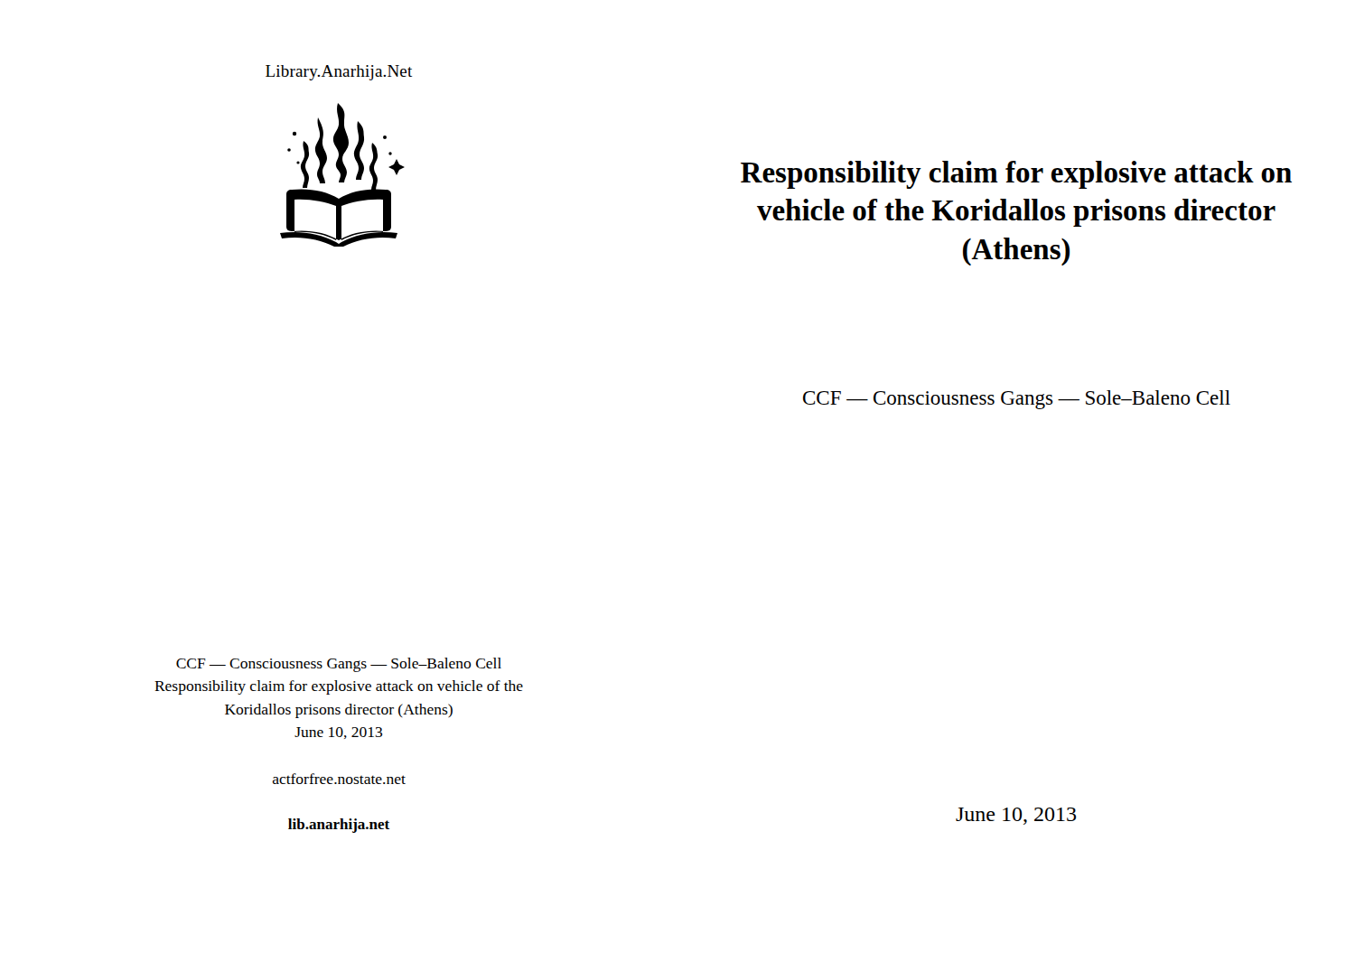Library.Anarhija.Net
CCF — Consciousness Gangs — Sole–Baleno Cell
Responsibility claim for explosive attack on vehicle of the
Koridallos prisons director (Athens)
June 10, 2013
actforfree.nostate.net
lib.anarhija.net
Responsibility claim for explosive attack on vehicle of the Koridallos prisons director (Athens)
CCF — Consciousness Gangs — Sole–Baleno Cell
June 10, 2013